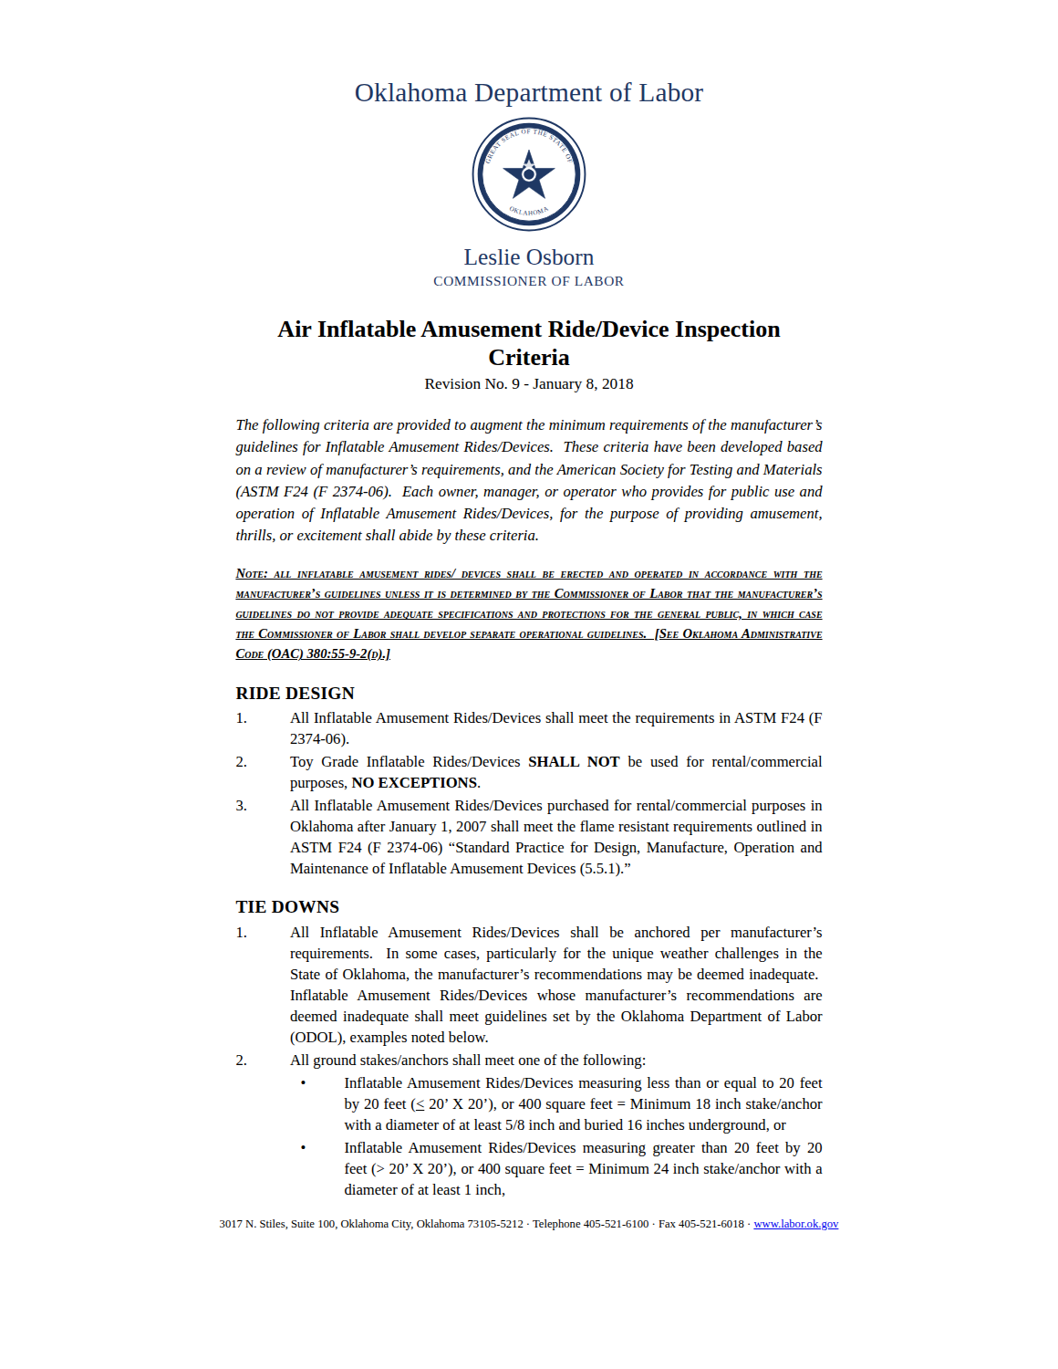Oklahoma Department of Labor
GREAT SEAL OF THE STATE OF OKLAHOMA 1907
Leslie Osborn
COMMISSIONER OF LABOR
Air Inflatable Amusement Ride/Device Inspection Criteria
Revision No. 9 - January 8, 2018
The following criteria are provided to augment the minimum requirements of the manufacturer’s guidelines for Inflatable Amusement Rides/Devices. These criteria have been developed based on a review of manufacturer’s requirements, and the American Society for Testing and Materials (ASTM F24 (F 2374-06). Each owner, manager, or operator who provides for public use and operation of Inflatable Amusement Rides/Devices, for the purpose of providing amusement, thrills, or excitement shall abide by these criteria.
Note: all inflatable amusement rides/ devices shall be erected and operated in accordance with the manufacturer’s guidelines unless it is determined by the Commissioner of Labor that the manufacturer’s guidelines do not provide adequate specifications and protections for the general public, in which case the Commissioner of Labor shall develop separate operational guidelines. [See Oklahoma Administrative Code (OAC) 380:55-9-2(d).]
RIDE DESIGN
1. All Inflatable Amusement Rides/Devices shall meet the requirements in ASTM F24 (F 2374-06).
2. Toy Grade Inflatable Rides/Devices SHALL NOT be used for rental/commercial purposes, NO EXCEPTIONS.
3. All Inflatable Amusement Rides/Devices purchased for rental/commercial purposes in Oklahoma after January 1, 2007 shall meet the flame resistant requirements outlined in ASTM F24 (F 2374-06) “Standard Practice for Design, Manufacture, Operation and Maintenance of Inflatable Amusement Devices (5.5.1).”
TIE DOWNS
1. All Inflatable Amusement Rides/Devices shall be anchored per manufacturer’s requirements. In some cases, particularly for the unique weather challenges in the State of Oklahoma, the manufacturer’s recommendations may be deemed inadequate. Inflatable Amusement Rides/Devices whose manufacturer’s recommendations are deemed inadequate shall meet guidelines set by the Oklahoma Department of Labor (ODOL), examples noted below.
2. All ground stakes/anchors shall meet one of the following:
•Inflatable Amusement Rides/Devices measuring less than or equal to 20 feet by 20 feet (< 20’ X 20’), or 400 square feet = Minimum 18 inch stake/anchor with a diameter of at least 5/8 inch and buried 16 inches underground, or
•Inflatable Amusement Rides/Devices measuring greater than 20 feet by 20 feet (> 20’ X 20’), or 400 square feet = Minimum 24 inch stake/anchor with a diameter of at least 1 inch,
3017 N. Stiles, Suite 100, Oklahoma City, Oklahoma 73105-5212 · Telephone 405-521-6100 · Fax 405-521-6018 · www.labor.ok.gov